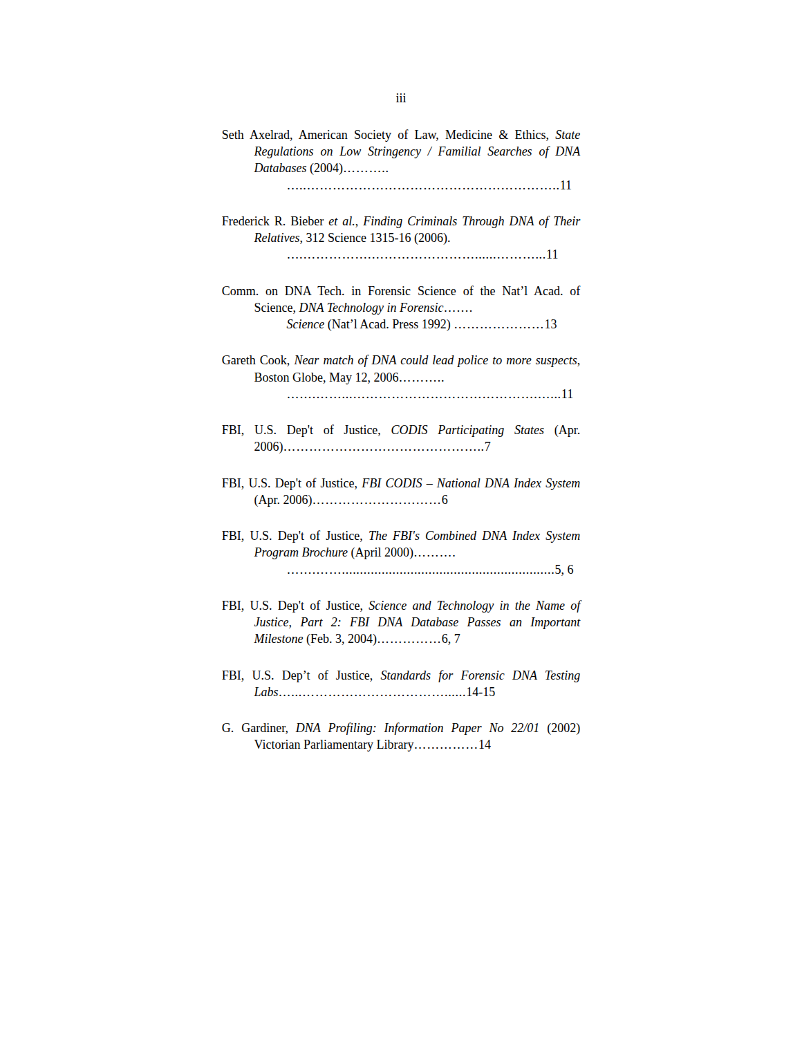iii
Seth Axelrad, American Society of Law, Medicine & Ethics, State Regulations on Low Stringency / Familial Searches of DNA Databases (2004)……….. …..………………………………………………….. 11
Frederick R. Bieber et al., Finding Criminals Through DNA of Their Relatives, 312 Science 1315-16 (2006). ….…………….……………………......………... 11
Comm. on DNA Tech. in Forensic Science of the Nat’l Acad. of Science, DNA Technology in Forensic……. Science (Nat’l Acad. Press 1992) …………………13
Gareth Cook, Near match of DNA could lead police to more suspects, Boston Globe, May 12, 2006……….. …….……...…………………………………….…... 11
FBI, U.S. Dep't of Justice, CODIS Participating States (Apr. 2006)……………………………………….. 7
FBI, U.S. Dep't of Justice, FBI CODIS – National DNA Index System (Apr. 2006)…………………………6
FBI, U.S. Dep't of Justice, The FBI's Combined DNA Index System Program Brochure (April 2000)………. …….……........................................................... 5, 6
FBI, U.S. Dep't of Justice, Science and Technology in the Name of Justice, Part 2: FBI DNA Database Passes an Important Milestone (Feb. 3, 2004)……………6, 7
FBI, U.S. Dep’t of Justice, Standards for Forensic DNA Testing Labs…...……………………………...... 14-15
G. Gardiner, DNA Profiling: Information Paper No 22/01 (2002) Victorian Parliamentary Library……………14